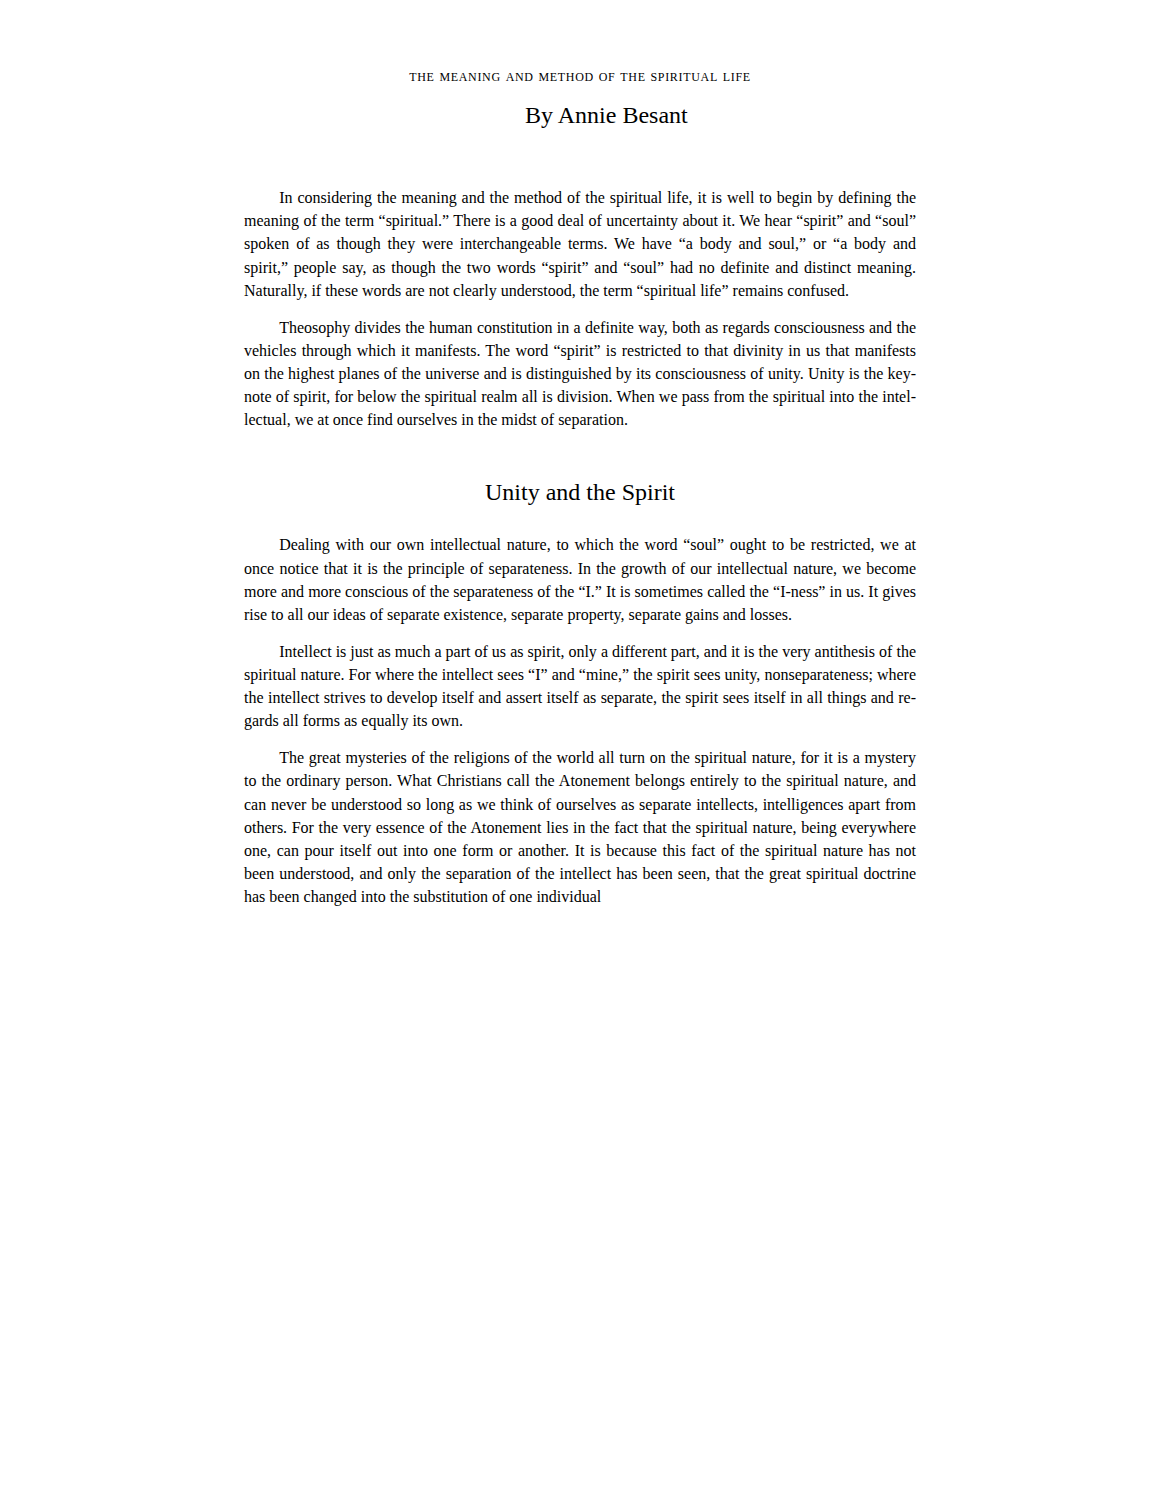The Meaning and Method of the Spiritual Life
By Annie Besant
In considering the meaning and the method of the spiritual life, it is well to begin by defining the meaning of the term “spiritual.” There is a good deal of uncertainty about it. We hear “spirit” and “soul” spoken of as though they were interchangeable terms. We have “a body and soul,” or “a body and spirit,” people say, as though the two words “spirit” and “soul” had no definite and distinct meaning. Naturally, if these words are not clearly understood, the term “spiritual life” remains confused.
Theosophy divides the human constitution in a definite way, both as regards consciousness and the vehicles through which it manifests. The word “spirit” is restricted to that divinity in us that manifests on the highest planes of the universe and is distinguished by its consciousness of unity. Unity is the keynote of spirit, for below the spiritual realm all is division. When we pass from the spiritual into the intellectual, we at once find ourselves in the midst of separation.
Unity and the Spirit
Dealing with our own intellectual nature, to which the word “soul” ought to be restricted, we at once notice that it is the principle of separateness. In the growth of our intellectual nature, we become more and more conscious of the separateness of the “I.” It is sometimes called the “I-ness” in us. It gives rise to all our ideas of separate existence, separate property, separate gains and losses.
Intellect is just as much a part of us as spirit, only a different part, and it is the very antithesis of the spiritual nature. For where the intellect sees “I” and “mine,” the spirit sees unity, nonseparateness; where the intellect strives to develop itself and assert itself as separate, the spirit sees itself in all things and regards all forms as equally its own.
The great mysteries of the religions of the world all turn on the spiritual nature, for it is a mystery to the ordinary person. What Christians call the Atonement belongs entirely to the spiritual nature, and can never be understood so long as we think of ourselves as separate intellects, intelligences apart from others. For the very essence of the Atonement lies in the fact that the spiritual nature, being everywhere one, can pour itself out into one form or another. It is because this fact of the spiritual nature has not been understood, and only the separation of the intellect has been seen, that the great spiritual doctrine has been changed into the substitution of one individual